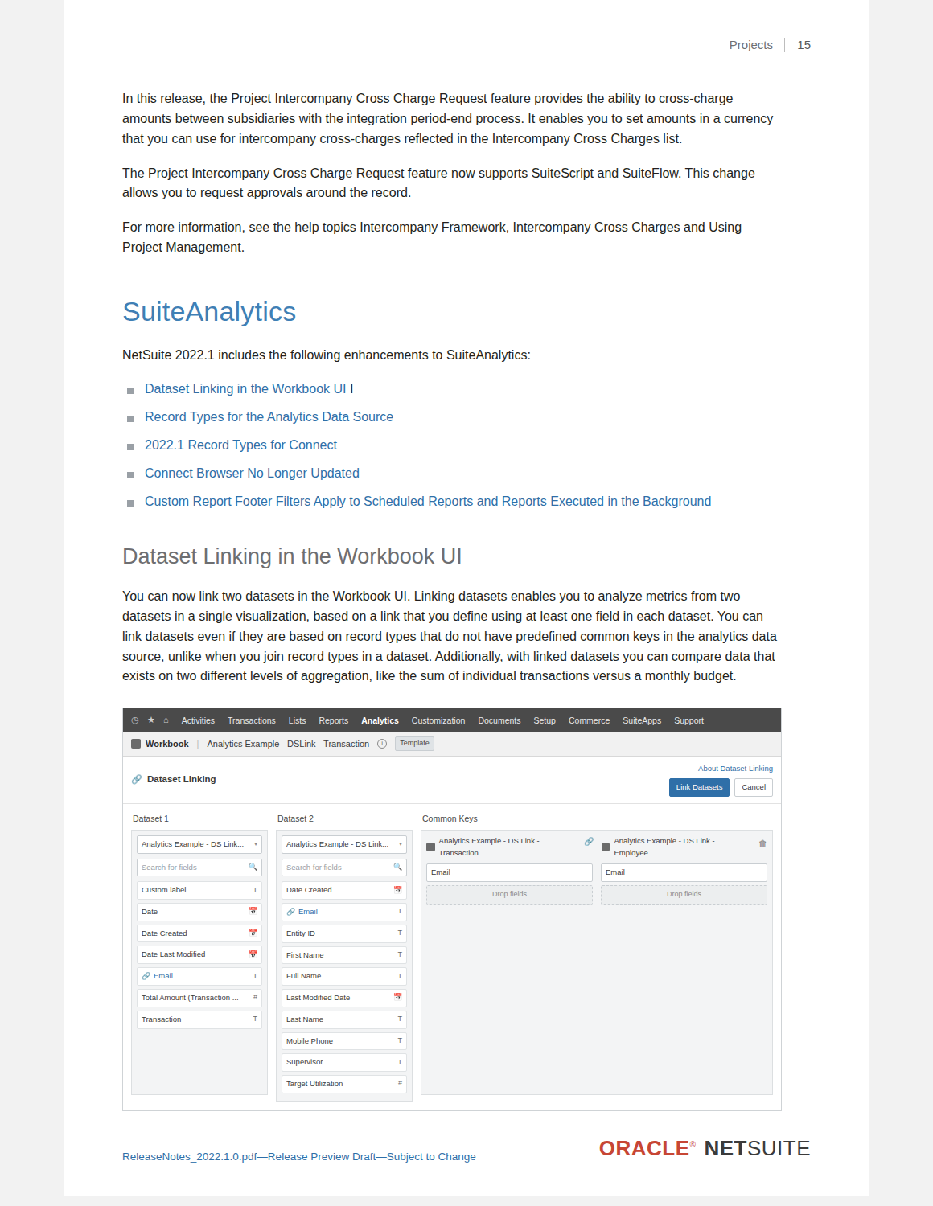Projects 15
In this release, the Project Intercompany Cross Charge Request feature provides the ability to cross-charge amounts between subsidiaries with the integration period-end process. It enables you to set amounts in a currency that you can use for intercompany cross-charges reflected in the Intercompany Cross Charges list.
The Project Intercompany Cross Charge Request feature now supports SuiteScript and SuiteFlow. This change allows you to request approvals around the record.
For more information, see the help topics Intercompany Framework, Intercompany Cross Charges and Using Project Management.
SuiteAnalytics
NetSuite 2022.1 includes the following enhancements to SuiteAnalytics:
Dataset Linking in the Workbook UI I
Record Types for the Analytics Data Source
2022.1 Record Types for Connect
Connect Browser No Longer Updated
Custom Report Footer Filters Apply to Scheduled Reports and Reports Executed in the Background
Dataset Linking in the Workbook UI
You can now link two datasets in the Workbook UI. Linking datasets enables you to analyze metrics from two datasets in a single visualization, based on a link that you define using at least one field in each dataset. You can link datasets even if they are based on record types that do not have predefined common keys in the analytics data source, unlike when you join record types in a dataset. Additionally, with linked datasets you can compare data that exists on two different levels of aggregation, like the sum of individual transactions versus a monthly budget.
◷★⌂
Activities Transactions Lists Reports Analytics Customization Documents Setup Commerce SuiteApps Support
Workbook | Analytics Example - DSLink - Transaction i Template
🔗Dataset Linking
About Dataset Linking
Link Datasets Cancel
Dataset 1
Analytics Example - DS Link...▾
Search for fields🔍
Custom label T
Date📅
Date Created📅
Date Last Modified📅
🔗Email T
Total Amount (Transaction ...#
Transaction T
Dataset 2
Analytics Example - DS Link...▾
Search for fields🔍
Date Created📅
🔗Email T
Entity ID T
First Name T
Full Name T
Last Modified Date📅
Last Name T
Mobile Phone T
Supervisor T
Target Utilization#
Common Keys
Analytics Example - DS Link - Transaction
🔗
Analytics Example - DS Link - Employee
🗑
Email
Drop fields
Email
Drop fields
ReleaseNotes_2022.1.0.pdf—Release Preview Draft—Subject to Change
ORACLE® NETSUITE